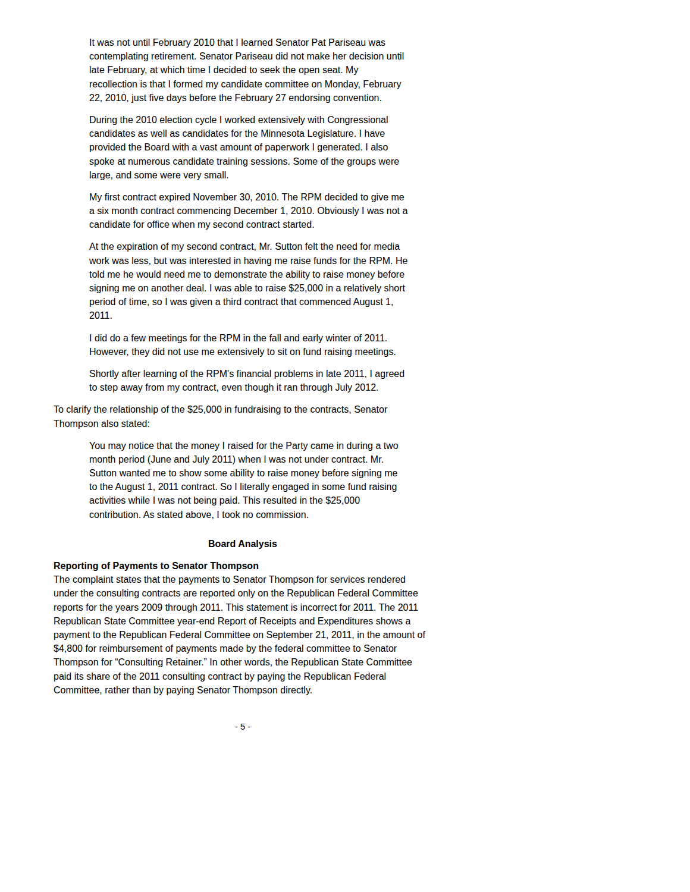It was not until February 2010 that I learned Senator Pat Pariseau was contemplating retirement. Senator Pariseau did not make her decision until late February, at which time I decided to seek the open seat. My recollection is that I formed my candidate committee on Monday, February 22, 2010, just five days before the February 27 endorsing convention.
During the 2010 election cycle I worked extensively with Congressional candidates as well as candidates for the Minnesota Legislature. I have provided the Board with a vast amount of paperwork I generated. I also spoke at numerous candidate training sessions. Some of the groups were large, and some were very small.
My first contract expired November 30, 2010. The RPM decided to give me a six month contract commencing December 1, 2010. Obviously I was not a candidate for office when my second contract started.
At the expiration of my second contract, Mr. Sutton felt the need for media work was less, but was interested in having me raise funds for the RPM. He told me he would need me to demonstrate the ability to raise money before signing me on another deal. I was able to raise $25,000 in a relatively short period of time, so I was given a third contract that commenced August 1, 2011.
I did do a few meetings for the RPM in the fall and early winter of 2011. However, they did not use me extensively to sit on fund raising meetings.
Shortly after learning of the RPM's financial problems in late 2011, I agreed to step away from my contract, even though it ran through July 2012.
To clarify the relationship of the $25,000 in fundraising to the contracts, Senator Thompson also stated:
You may notice that the money I raised for the Party came in during a two month period (June and July 2011) when I was not under contract. Mr. Sutton wanted me to show some ability to raise money before signing me to the August 1, 2011 contract. So I literally engaged in some fund raising activities while I was not being paid. This resulted in the $25,000 contribution. As stated above, I took no commission.
Board Analysis
Reporting of Payments to Senator Thompson
The complaint states that the payments to Senator Thompson for services rendered under the consulting contracts are reported only on the Republican Federal Committee reports for the years 2009 through 2011. This statement is incorrect for 2011. The 2011 Republican State Committee year-end Report of Receipts and Expenditures shows a payment to the Republican Federal Committee on September 21, 2011, in the amount of $4,800 for reimbursement of payments made by the federal committee to Senator Thompson for “Consulting Retainer.” In other words, the Republican State Committee paid its share of the 2011 consulting contract by paying the Republican Federal Committee, rather than by paying Senator Thompson directly.
- 5 -